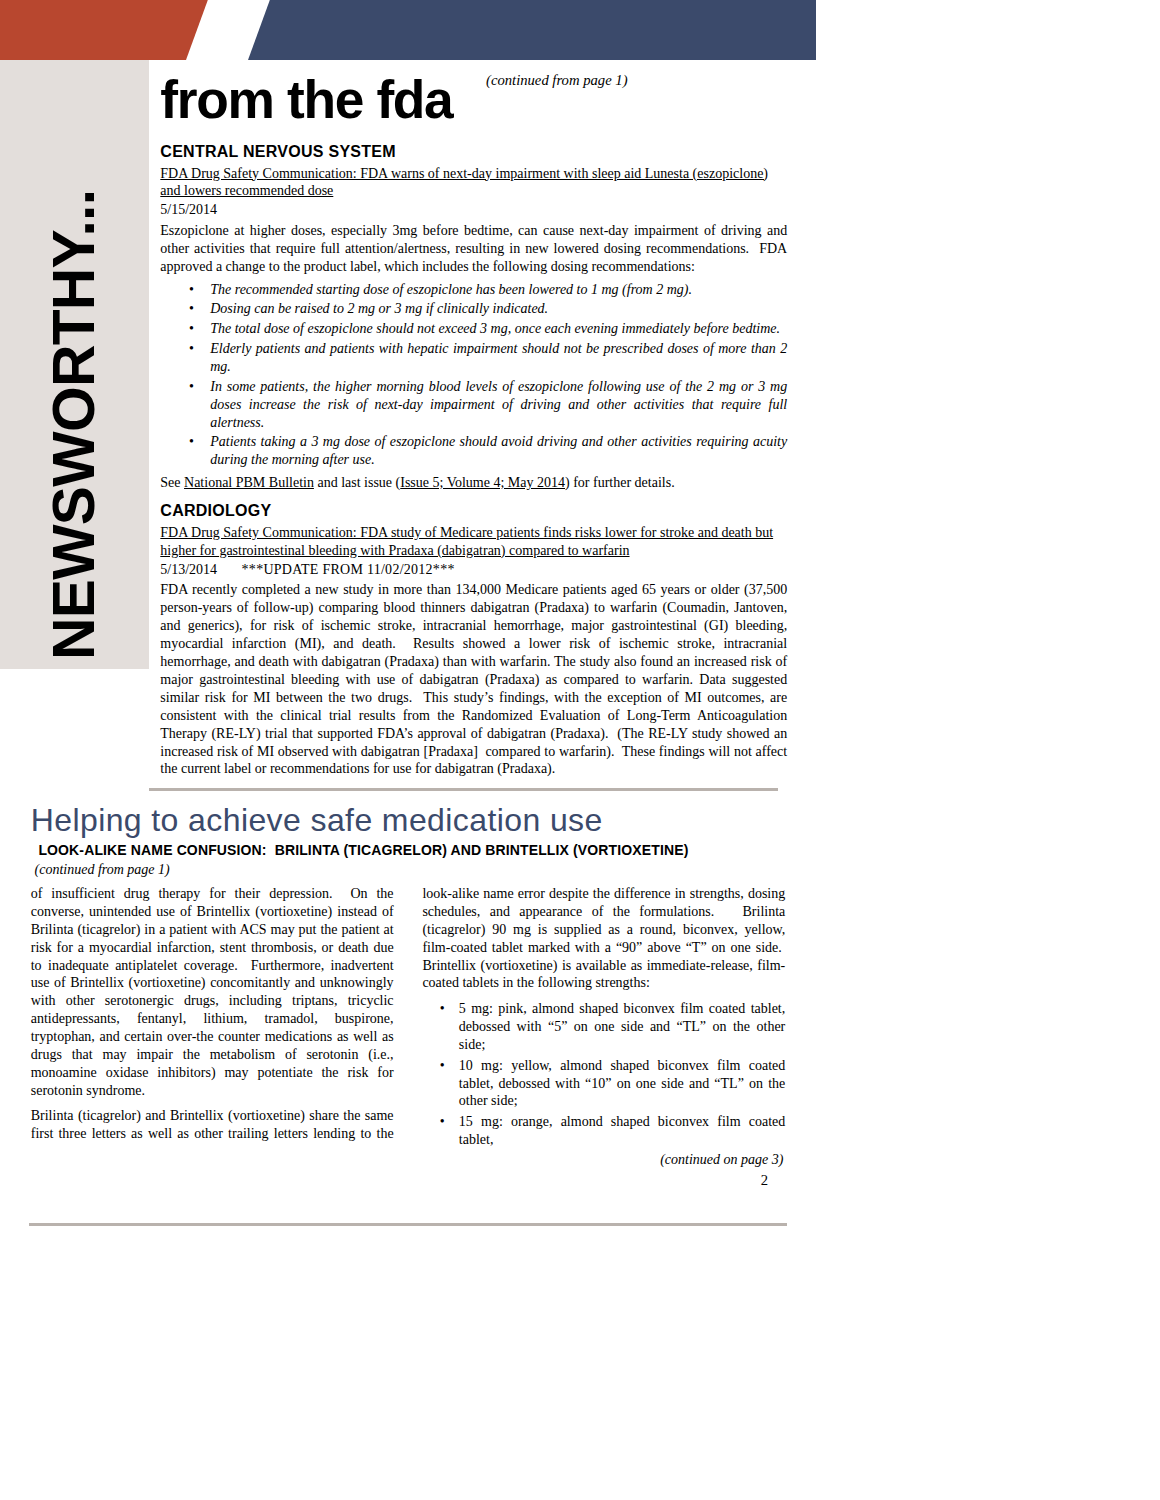NEWSWORTHY...
from the fda
(continued from page 1)
CENTRAL NERVOUS SYSTEM
FDA Drug Safety Communication: FDA warns of next-day impairment with sleep aid Lunesta (eszopiclone) and lowers recommended dose
5/15/2014
Eszopiclone at higher doses, especially 3mg before bedtime, can cause next-day impairment of driving and other activities that require full attention/alertness, resulting in new lowered dosing recommendations. FDA approved a change to the product label, which includes the following dosing recommendations:
The recommended starting dose of eszopiclone has been lowered to 1 mg (from 2 mg).
Dosing can be raised to 2 mg or 3 mg if clinically indicated.
The total dose of eszopiclone should not exceed 3 mg, once each evening immediately before bedtime.
Elderly patients and patients with hepatic impairment should not be prescribed doses of more than 2 mg.
In some patients, the higher morning blood levels of eszopiclone following use of the 2 mg or 3 mg doses increase the risk of next-day impairment of driving and other activities that require full alertness.
Patients taking a 3 mg dose of eszopiclone should avoid driving and other activities requiring acuity during the morning after use.
See National PBM Bulletin and last issue (Issue 5; Volume 4; May 2014) for further details.
CARDIOLOGY
FDA Drug Safety Communication: FDA study of Medicare patients finds risks lower for stroke and death but higher for gastrointestinal bleeding with Pradaxa (dabigatran) compared to warfarin
5/13/2014 ***UPDATE FROM 11/02/2012***
FDA recently completed a new study in more than 134,000 Medicare patients aged 65 years or older (37,500 person-years of follow-up) comparing blood thinners dabigatran (Pradaxa) to warfarin (Coumadin, Jantoven, and generics), for risk of ischemic stroke, intracranial hemorrhage, major gastrointestinal (GI) bleeding, myocardial infarction (MI), and death. Results showed a lower risk of ischemic stroke, intracranial hemorrhage, and death with dabigatran (Pradaxa) than with warfarin. The study also found an increased risk of major gastrointestinal bleeding with use of dabigatran (Pradaxa) as compared to warfarin. Data suggested similar risk for MI between the two drugs. This study’s findings, with the exception of MI outcomes, are consistent with the clinical trial results from the Randomized Evaluation of Long-Term Anticoagulation Therapy (RE-LY) trial that supported FDA’s approval of dabigatran (Pradaxa). (The RE-LY study showed an increased risk of MI observed with dabigatran [Pradaxa] compared to warfarin). These findings will not affect the current label or recommendations for use for dabigatran (Pradaxa).
Helping to achieve safe medication use
LOOK-ALIKE NAME CONFUSION: BRILINTA (TICAGRELOR) AND BRINTELLIX (VORTIOXETINE)
(continued from page 1)
of insufficient drug therapy for their depression. On the converse, unintended use of Brintellix (vortioxetine) instead of Brilinta (ticagrelor) in a patient with ACS may put the patient at risk for a myocardial infarction, stent thrombosis, or death due to inadequate antiplatelet coverage. Furthermore, inadvertent use of Brintellix (vortioxetine) concomitantly and unknowingly with other serotonergic drugs, including triptans, tricyclic antidepressants, fentanyl, lithium, tramadol, buspirone, tryptophan, and certain over-the counter medications as well as drugs that may impair the metabolism of serotonin (i.e., monoamine oxidase inhibitors) may potentiate the risk for serotonin syndrome.
Brilinta (ticagrelor) and Brintellix (vortioxetine) share the same first three letters as well as other trailing letters lending to the look-alike name error despite the difference in strengths, dosing schedules, and appearance of the formulations. Brilinta (ticagrelor) 90 mg is supplied as a round, biconvex, yellow, film-coated tablet marked with a “90” above “T” on one side. Brintellix (vortioxetine) is available as immediate-release, film-coated tablets in the following strengths:
5 mg: pink, almond shaped biconvex film coated tablet, debossed with “5” on one side and “TL” on the other side;
10 mg: yellow, almond shaped biconvex film coated tablet, debossed with “10” on one side and “TL” on the other side;
15 mg: orange, almond shaped biconvex film coated tablet,
(continued on page 3)
2